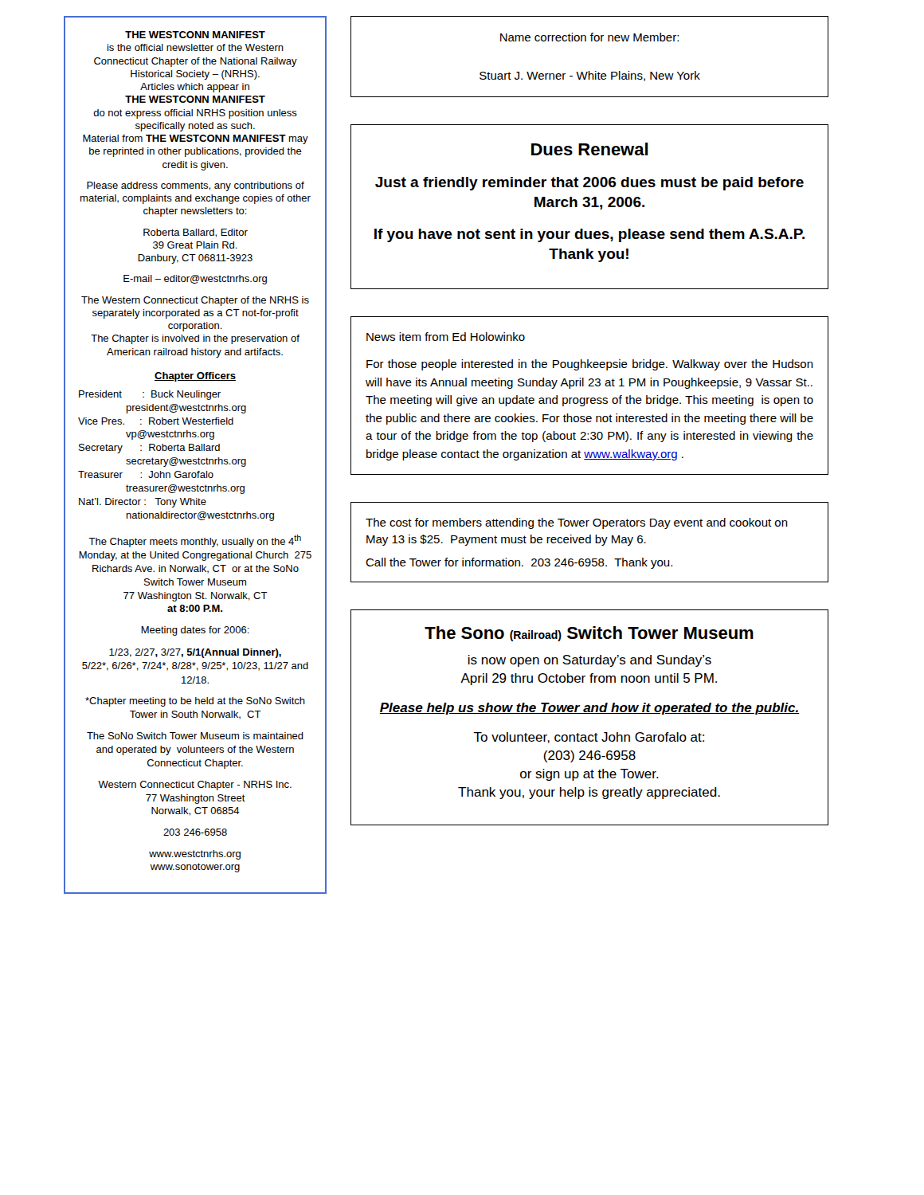THE WESTCONN MANIFEST
is the official newsletter of the Western Connecticut Chapter of the National Railway Historical Society – (NRHS).
Articles which appear in
THE WESTCONN MANIFEST
do not express official NRHS position unless specifically noted as such.
Material from THE WESTCONN MANIFEST may be reprinted in other publications, provided the credit is given.
Please address comments, any contributions of material, complaints and exchange copies of other chapter newsletters to:
Roberta Ballard, Editor
39 Great Plain Rd.
Danbury, CT 06811-3923
E-mail – editor@westctnrhs.org
The Western Connecticut Chapter of the NRHS is separately incorporated as a CT not-for-profit corporation.
The Chapter is involved in the preservation of American railroad history and artifacts.
Chapter Officers
President : Buck Neulinger
president@westctnrhs.org Vice Pres. : Robert Westerfield
vp@westctnrhs.org Secretary : Roberta Ballard
secretary@westctnrhs.org Treasurer : John Garofalo
treasurer@westctnrhs.org Nat’l. Director : Tony White
nationaldirector@westctnrhs.org
The Chapter meets monthly, usually on the 4th Monday, at the United Congregational Church 275 Richards Ave. in Norwalk, CT or at the SoNo Switch Tower Museum
77 Washington St. Norwalk, CT
at 8:00 P.M.
Meeting dates for 2006:
1/23, 2/27, 3/27, 5/1(Annual Dinner),
5/22*, 6/26*, 7/24*, 8/28*, 9/25*, 10/23, 11/27 and 12/18.
*Chapter meeting to be held at the SoNo Switch Tower in South Norwalk, CT
The SoNo Switch Tower Museum is maintained and operated by volunteers of the Western Connecticut Chapter.
Western Connecticut Chapter - NRHS Inc.
77 Washington Street
Norwalk, CT 06854
203 246-6958
www.westctnrhs.org
www.sonotower.org
Name correction for new Member:
Stuart J. Werner - White Plains, New York
Dues Renewal
Just a friendly reminder that 2006 dues must be paid before March 31, 2006.
If you have not sent in your dues, please send them A.S.A.P.
Thank you!
News item from Ed Holowinko
For those people interested in the Poughkeepsie bridge. Walkway over the Hudson will have its Annual meeting Sunday April 23 at 1 PM in Poughkeepsie, 9 Vassar St.. The meeting will give an update and progress of the bridge. This meeting is open to the public and there are cookies. For those not interested in the meeting there will be a tour of the bridge from the top (about 2:30 PM). If any is interested in viewing the bridge please contact the organization at www.walkway.org .
The cost for members attending the Tower Operators Day event and cookout on May 13 is $25. Payment must be received by May 6.
Call the Tower for information. 203 246-6958. Thank you.
The Sono (Railroad) Switch Tower Museum
is now open on Saturday’s and Sunday’s
April 29 thru October from noon until 5 PM.
Please help us show the Tower and how it operated to the public.
To volunteer, contact John Garofalo at:
(203) 246-6958
or sign up at the Tower.
Thank you, your help is greatly appreciated.